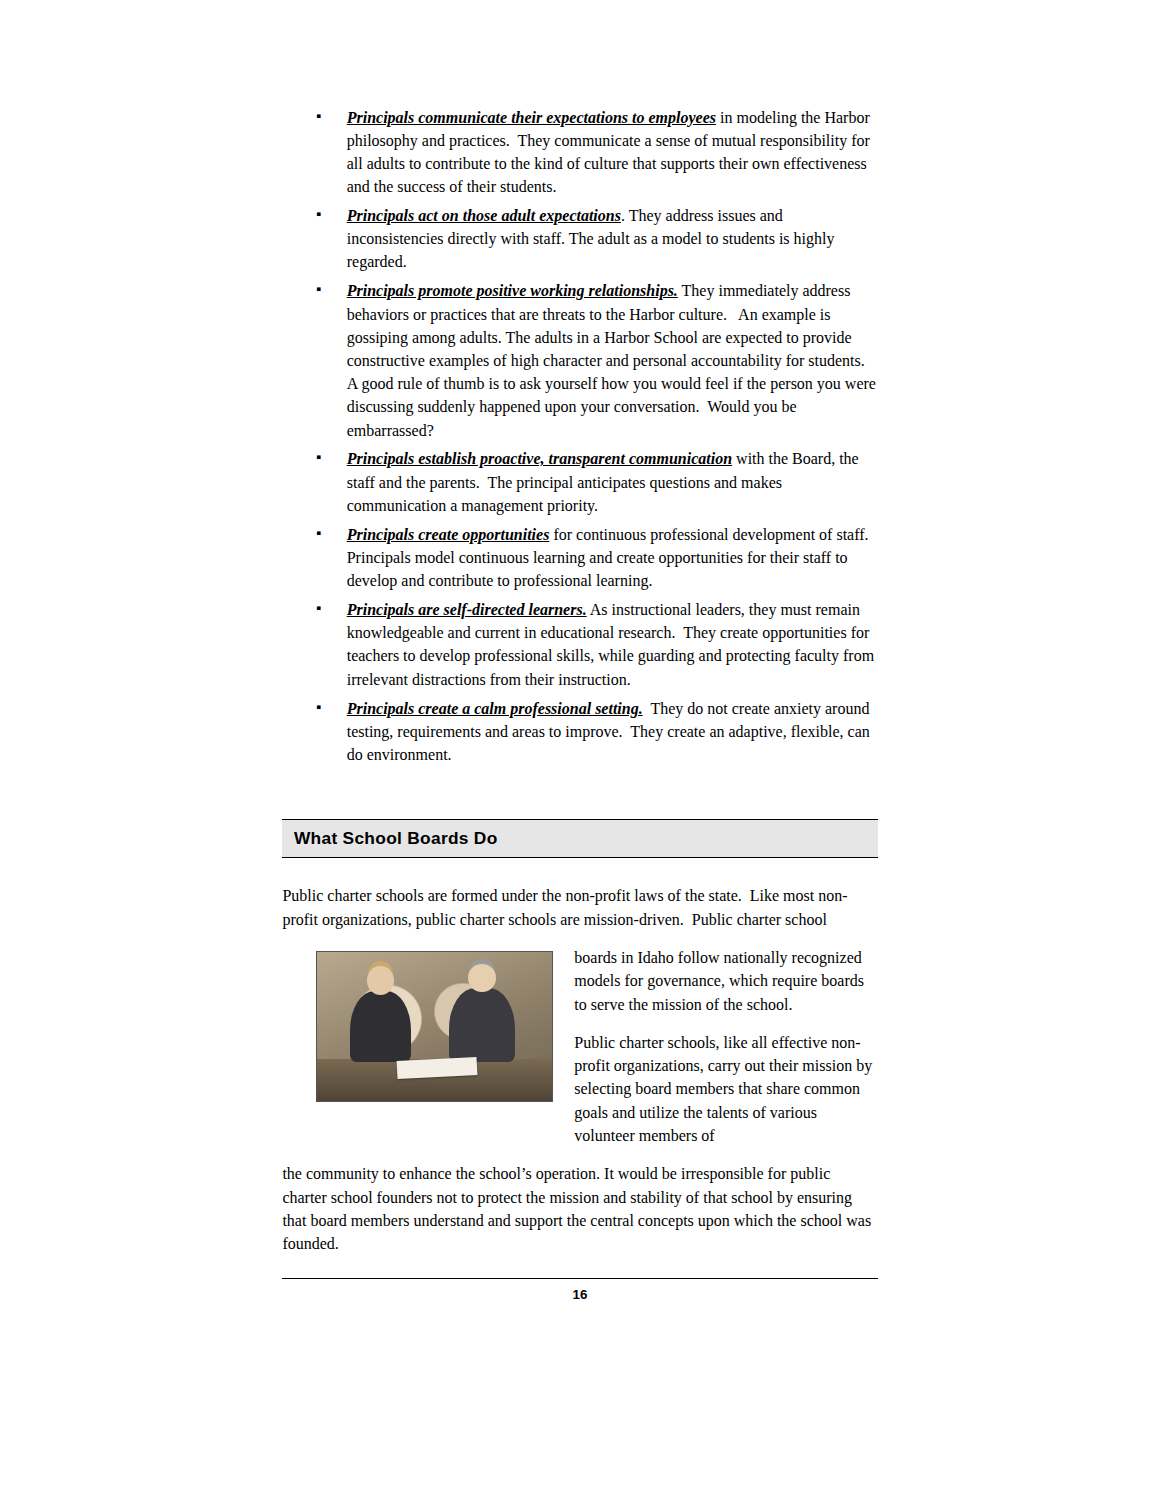Principals communicate their expectations to employees in modeling the Harbor philosophy and practices. They communicate a sense of mutual responsibility for all adults to contribute to the kind of culture that supports their own effectiveness and the success of their students.
Principals act on those adult expectations. They address issues and inconsistencies directly with staff. The adult as a model to students is highly regarded.
Principals promote positive working relationships. They immediately address behaviors or practices that are threats to the Harbor culture. An example is gossiping among adults. The adults in a Harbor School are expected to provide constructive examples of high character and personal accountability for students. A good rule of thumb is to ask yourself how you would feel if the person you were discussing suddenly happened upon your conversation. Would you be embarrassed?
Principals establish proactive, transparent communication with the Board, the staff and the parents. The principal anticipates questions and makes communication a management priority.
Principals create opportunities for continuous professional development of staff. Principals model continuous learning and create opportunities for their staff to develop and contribute to professional learning.
Principals are self-directed learners. As instructional leaders, they must remain knowledgeable and current in educational research. They create opportunities for teachers to develop professional skills, while guarding and protecting faculty from irrelevant distractions from their instruction.
Principals create a calm professional setting. They do not create anxiety around testing, requirements and areas to improve. They create an adaptive, flexible, can do environment.
What School Boards Do
Public charter schools are formed under the non-profit laws of the state. Like most non-profit organizations, public charter schools are mission-driven. Public charter school
boards in Idaho follow nationally recognized models for governance, which require boards to serve the mission of the school.
Public charter schools, like all effective non-profit organizations, carry out their mission by selecting board members that share common goals and utilize the talents of various volunteer members of
the community to enhance the school’s operation. It would be irresponsible for public charter school founders not to protect the mission and stability of that school by ensuring that board members understand and support the central concepts upon which the school was founded.
16